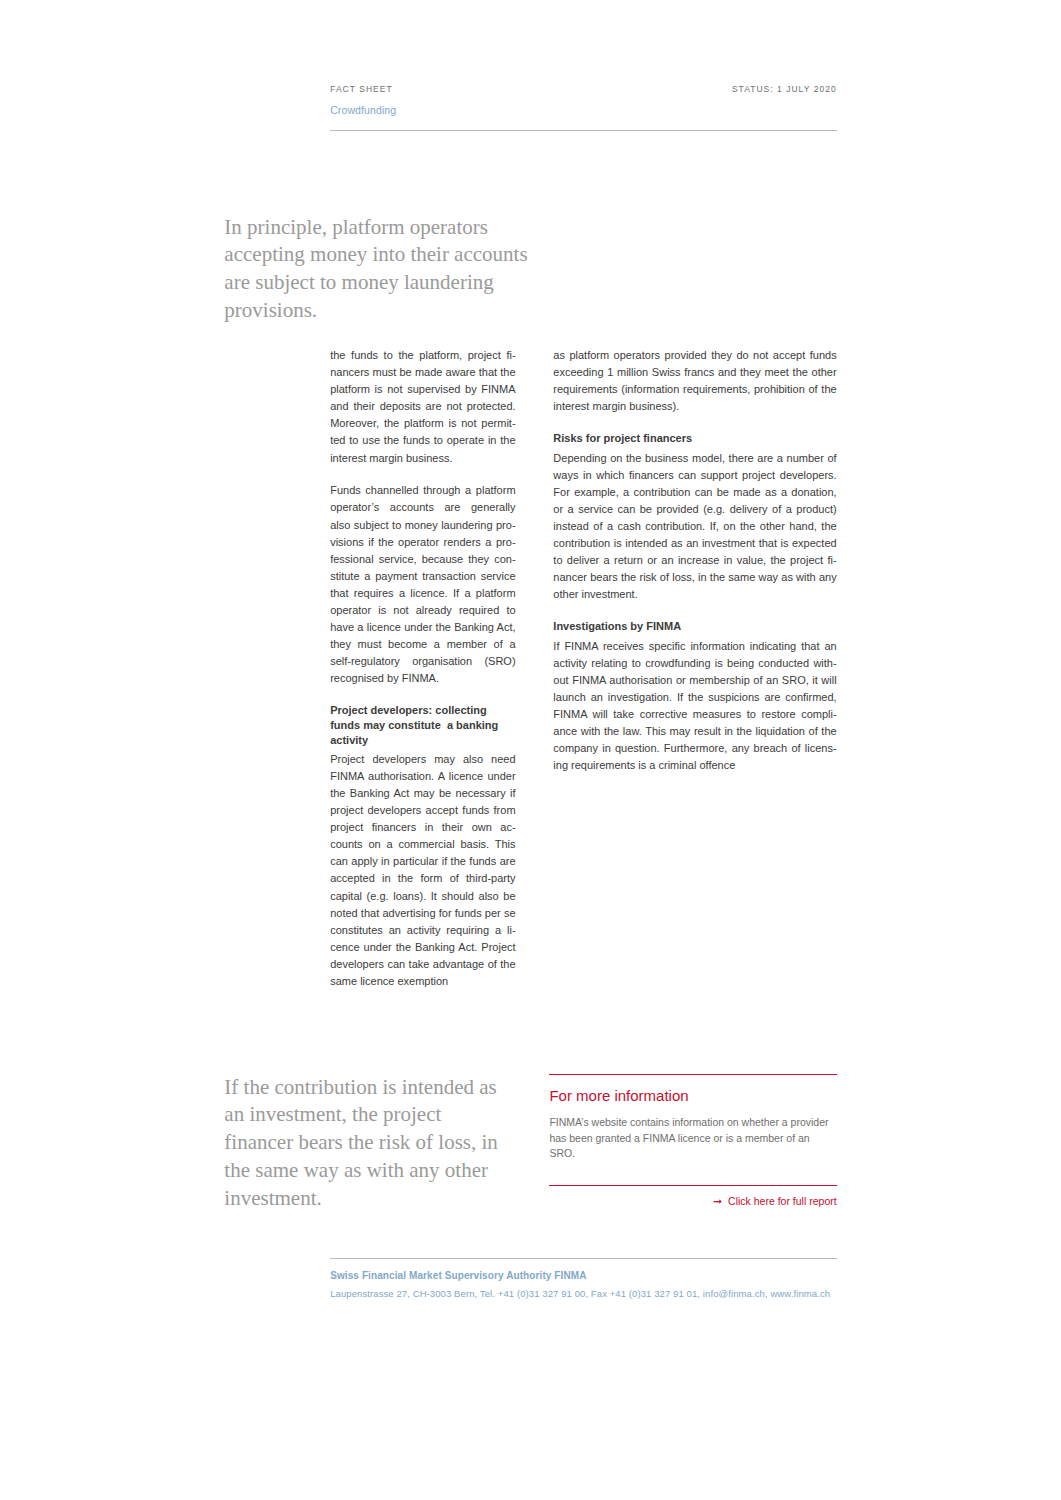Fact Sheet Status: 1 July 2020
Crowdfunding
In principle, platform operators accepting money into their accounts are subject to money laundering provisions.
the funds to the platform, project financers must be made aware that the platform is not supervised by FINMA and their deposits are not protected. Moreover, the platform is not permitted to use the funds to operate in the interest margin business.
Funds channelled through a platform operator’s accounts are generally also subject to money laundering provisions if the operator renders a professional service, because they constitute a payment transaction service that requires a licence. If a platform operator is not already required to have a licence under the Banking Act, they must become a member of a self-regulatory organisation (SRO) recognised by FINMA.
Project developers: collecting funds may constitute a banking activity
Project developers may also need FINMA authorisation. A licence under the Banking Act may be necessary if project developers accept funds from project financers in their own accounts on a commercial basis. This can apply in particular if the funds are accepted in the form of third-party capital (e.g. loans). It should also be noted that advertising for funds per se constitutes an activity requiring a licence under the Banking Act. Project developers can take advantage of the same licence exemption
as platform operators provided they do not accept funds exceeding 1 million Swiss francs and they meet the other requirements (information requirements, prohibition of the interest margin business).
Risks for project financers
Depending on the business model, there are a number of ways in which financers can support project developers. For example, a contribution can be made as a donation, or a service can be provided (e.g. delivery of a product) instead of a cash contribution. If, on the other hand, the contribution is intended as an investment that is expected to deliver a return or an increase in value, the project financer bears the risk of loss, in the same way as with any other investment.
Investigations by FINMA
If FINMA receives specific information indicating that an activity relating to crowdfunding is being conducted without FINMA authorisation or membership of an SRO, it will launch an investigation. If the suspicions are confirmed, FINMA will take corrective measures to restore compliance with the law. This may result in the liquidation of the company in question. Furthermore, any breach of licensing requirements is a criminal offence
If the contribution is intended as an investment, the project financer bears the risk of loss, in the same way as with any other investment.
For more information
FINMA’s website contains information on whether a provider has been granted a FINMA licence or is a member of an SRO.
➞Click here for full report
Swiss Financial Market Supervisory Authority FINMA
Laupenstrasse 27, CH-3003 Bern, Tel. +41 (0)31 327 91 00, Fax +41 (0)31 327 91 01, info@finma.ch, www.finma.ch